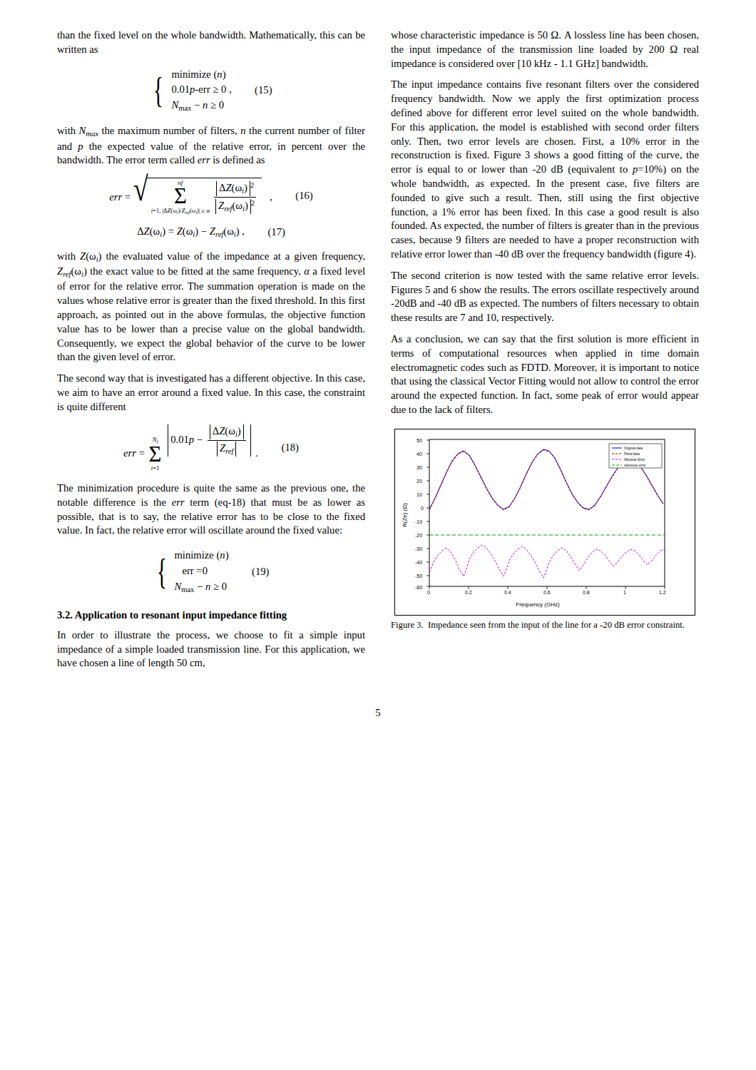than the fixed level on the whole bandwidth. Mathematically, this can be written as
{
minimize (n)
0.01p-err ≥ 0 ,
Nmax − n ≥ 0
(15)
with Nmax the maximum number of filters, n the current number of filter and p the expected value of the relative error, in percent over the bandwidth. The error term called err is defined as
err = √ nf Σ i=1, |ΔZ(ωi)/Zref(ωi)| ≥ α ΔZ(ωi)2 Zref(ωi)2 ,
(16)
ΔZ(ωi) = Z(ωi) − Zref(ωi) ,
(17)
with Z(ωi) the evaluated value of the impedance at a given frequency, Zref(ωi) the exact value to be fitted at the same frequency, α a fixed level of error for the relative error. The summation operation is made on the values whose relative error is greater than the fixed threshold. In this first approach, as pointed out in the above formulas, the objective function value has to be lower than a precise value on the global bandwidth. Consequently, we expect the global behavior of the curve to be lower than the given level of error.
The second way that is investigated has a different objective. In this case, we aim to have an error around a fixed value. In this case, the constraint is quite different
err = Nf Σ i=1 0.01p − ΔZ(ωi) Zref .
(18)
The minimization procedure is quite the same as the previous one, the notable difference is the err term (eq-18) that must be as lower as possible, that is to say, the relative error has to be close to the fixed value. In fact, the relative error will oscillate around the fixed value:
{
minimize (n)
err =0
Nmax − n ≥ 0
(19)
3.2. Application to resonant input impedance fitting
In order to illustrate the process, we choose to fit a simple input impedance of a simple loaded transmission line. For this application, we have chosen a line of length 50 cm,
whose characteristic impedance is 50 Ω. A lossless line has been chosen, the input impedance of the transmission line loaded by 200 Ω real impedance is considered over [10 kHz - 1.1 GHz] bandwidth.
The input impedance contains five resonant filters over the considered frequency bandwidth. Now we apply the first optimization process defined above for different error level suited on the whole bandwidth. For this application, the model is established with second order filters only. Then, two error levels are chosen. First, a 10% error in the reconstruction is fixed. Figure 3 shows a good fitting of the curve, the error is equal to or lower than -20 dB (equivalent to p=10%) on the whole bandwidth, as expected. In the present case, five filters are founded to give such a result. Then, still using the first objective function, a 1% error has been fixed. In this case a good result is also founded. As expected, the number of filters is greater than in the previous cases, because 9 filters are needed to have a proper reconstruction with relative error lower than -40 dB over the frequency bandwidth (figure 4).
The second criterion is now tested with the same relative error levels. Figures 5 and 6 show the results. The errors oscillate respectively around -20dB and -40 dB as expected. The numbers of filters necessary to obtain these results are 7 and 10, respectively.
As a conclusion, we can say that the first solution is more efficient in terms of computational resources when applied in time domain electromagnetic codes such as FDTD. Moreover, it is important to notice that using the classical Vector Fitting would not allow to control the error around the expected function. In fact, some peak of error would appear due to the lack of filters.
50 40 30 20 10 0 -10 -20 -30 -40 -50 -60 0 0.2 0.4 0.6 0.8 1 1.2 Frequency (GHz) R(Ze) (Ω) Original data Fitted data Absolute Error reference error
Figure 3. Impedance seen from the input of the line for a -20 dB error constraint.
5